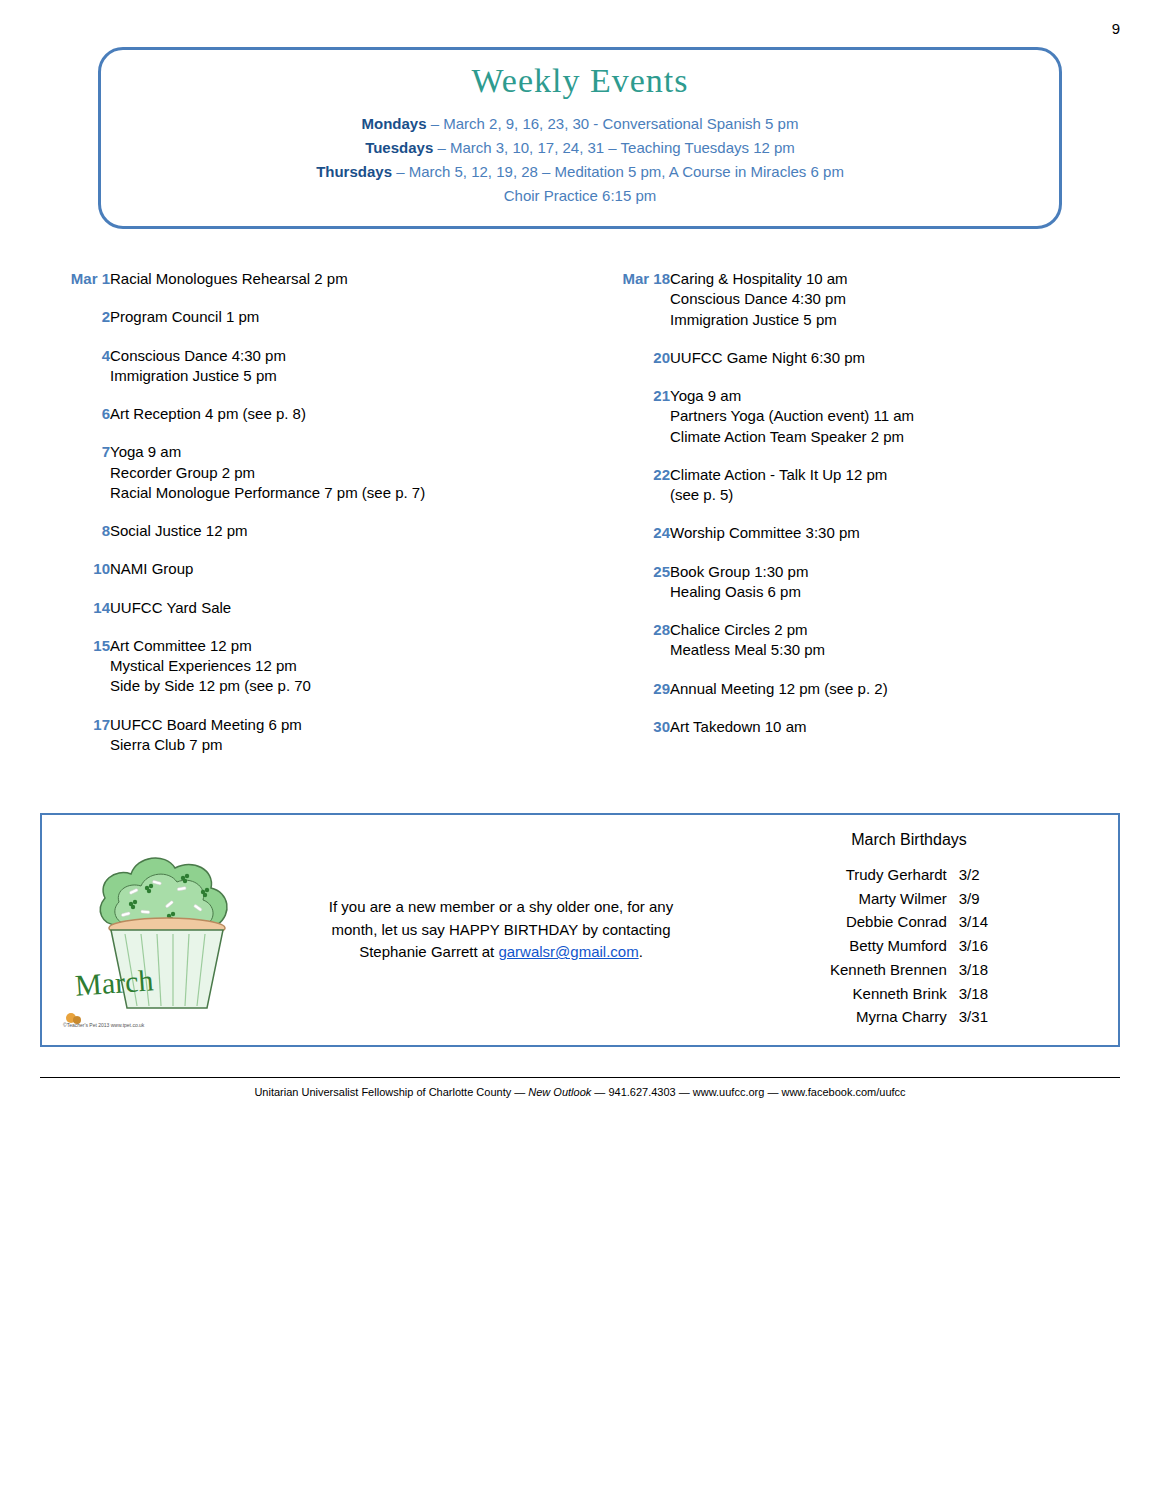9
Weekly Events
Mondays – March 2, 9, 16, 23, 30 - Conversational Spanish 5 pm
Tuesdays – March 3, 10, 17, 24, 31 – Teaching Tuesdays 12 pm
Thursdays – March 5, 12, 19, 28 – Meditation 5 pm, A Course in Miracles 6 pm
Choir Practice 6:15 pm
| Mar 1 | Racial Monologues Rehearsal 2 pm |
| 2 | Program Council 1 pm |
| 4 | Conscious Dance 4:30 pm Immigration Justice 5 pm |
| 6 | Art Reception 4 pm (see p. 8) |
| 7 | Yoga 9 am Recorder Group 2 pm Racial Monologue Performance 7 pm (see p. 7) |
| 8 | Social Justice 12 pm |
| 10 | NAMI Group |
| 14 | UUFCC Yard Sale |
| 15 | Art Committee 12 pm Mystical Experiences 12 pm Side by Side 12 pm (see p. 70 |
| 17 | UUFCC Board Meeting 6 pm Sierra Club 7 pm |
| Mar 18 | Caring & Hospitality 10 am Conscious Dance 4:30 pm Immigration Justice 5 pm |
| 20 | UUFCC Game Night 6:30 pm |
| 21 | Yoga 9 am Partners Yoga (Auction event) 11 am Climate Action Team Speaker 2 pm |
| 22 | Climate Action - Talk It Up 12 pm (see p. 5) |
| 24 | Worship Committee 3:30 pm |
| 25 | Book Group 1:30 pm Healing Oasis 6 pm |
| 28 | Chalice Circles 2 pm Meatless Meal 5:30 pm |
| 29 | Annual Meeting 12 pm (see p. 2) |
| 30 | Art Takedown 10 am |
March
©Teacher's Pet 2013 www.tpet.co.uk
If you are a new member or a shy older one, for any month, let us say HAPPY BIRTHDAY by contacting Stephanie Garrett at garwalsr@gmail.com.
March Birthdays
| Trudy Gerhardt | 3/2 |
| Marty Wilmer | 3/9 |
| Debbie Conrad | 3/14 |
| Betty Mumford | 3/16 |
| Kenneth Brennen | 3/18 |
| Kenneth Brink | 3/18 |
| Myrna Charry | 3/31 |
Unitarian Universalist Fellowship of Charlotte County — New Outlook — 941.627.4303 — www.uufcc.org — www.facebook.com/uufcc